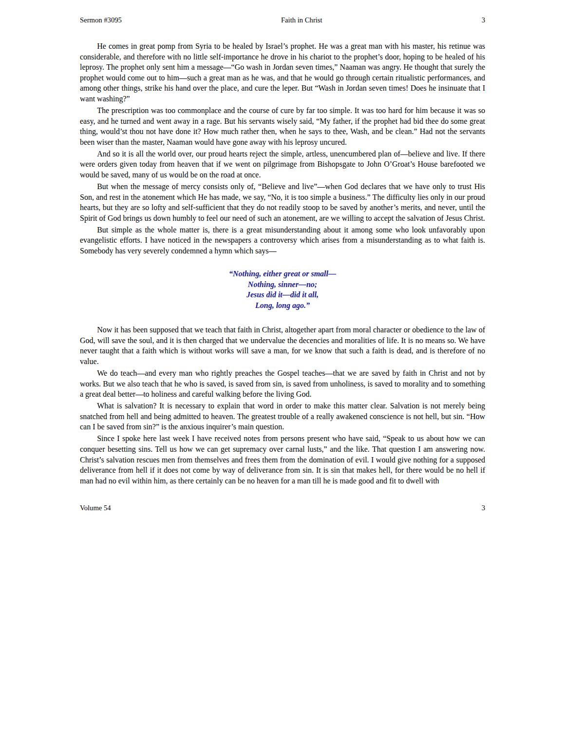Sermon #3095 Faith in Christ 3
He comes in great pomp from Syria to be healed by Israel’s prophet. He was a great man with his master, his retinue was considerable, and therefore with no little self-importance he drove in his chariot to the prophet’s door, hoping to be healed of his leprosy. The prophet only sent him a message—“Go wash in Jordan seven times,” Naaman was angry. He thought that surely the prophet would come out to him—such a great man as he was, and that he would go through certain ritualistic performances, and among other things, strike his hand over the place, and cure the leper. But “Wash in Jordan seven times! Does he insinuate that I want washing?”
The prescription was too commonplace and the course of cure by far too simple. It was too hard for him because it was so easy, and he turned and went away in a rage. But his servants wisely said, “My father, if the prophet had bid thee do some great thing, would’st thou not have done it? How much rather then, when he says to thee, Wash, and be clean.” Had not the servants been wiser than the master, Naaman would have gone away with his leprosy uncured.
And so it is all the world over, our proud hearts reject the simple, artless, unencumbered plan of—believe and live. If there were orders given today from heaven that if we went on pilgrimage from Bishopsgate to John O’Groat’s House barefooted we would be saved, many of us would be on the road at once.
But when the message of mercy consists only of, “Believe and live”—when God declares that we have only to trust His Son, and rest in the atonement which He has made, we say, “No, it is too simple a business.” The difficulty lies only in our proud hearts, but they are so lofty and self-sufficient that they do not readily stoop to be saved by another’s merits, and never, until the Spirit of God brings us down humbly to feel our need of such an atonement, are we willing to accept the salvation of Jesus Christ.
But simple as the whole matter is, there is a great misunderstanding about it among some who look unfavorably upon evangelistic efforts. I have noticed in the newspapers a controversy which arises from a misunderstanding as to what faith is. Somebody has very severely condemned a hymn which says—
“Nothing, either great or small—
Nothing, sinner—no;
Jesus did it—did it all,
Long, long ago.”
Now it has been supposed that we teach that faith in Christ, altogether apart from moral character or obedience to the law of God, will save the soul, and it is then charged that we undervalue the decencies and moralities of life. It is no means so. We have never taught that a faith which is without works will save a man, for we know that such a faith is dead, and is therefore of no value.
We do teach—and every man who rightly preaches the Gospel teaches—that we are saved by faith in Christ and not by works. But we also teach that he who is saved, is saved from sin, is saved from unholiness, is saved to morality and to something a great deal better—to holiness and careful walking before the living God.
What is salvation? It is necessary to explain that word in order to make this matter clear. Salvation is not merely being snatched from hell and being admitted to heaven. The greatest trouble of a really awakened conscience is not hell, but sin. “How can I be saved from sin?” is the anxious inquirer’s main question.
Since I spoke here last week I have received notes from persons present who have said, “Speak to us about how we can conquer besetting sins. Tell us how we can get supremacy over carnal lusts,” and the like. That question I am answering now. Christ’s salvation rescues men from themselves and frees them from the domination of evil. I would give nothing for a supposed deliverance from hell if it does not come by way of deliverance from sin. It is sin that makes hell, for there would be no hell if man had no evil within him, as there certainly can be no heaven for a man till he is made good and fit to dwell with
Volume 54 3